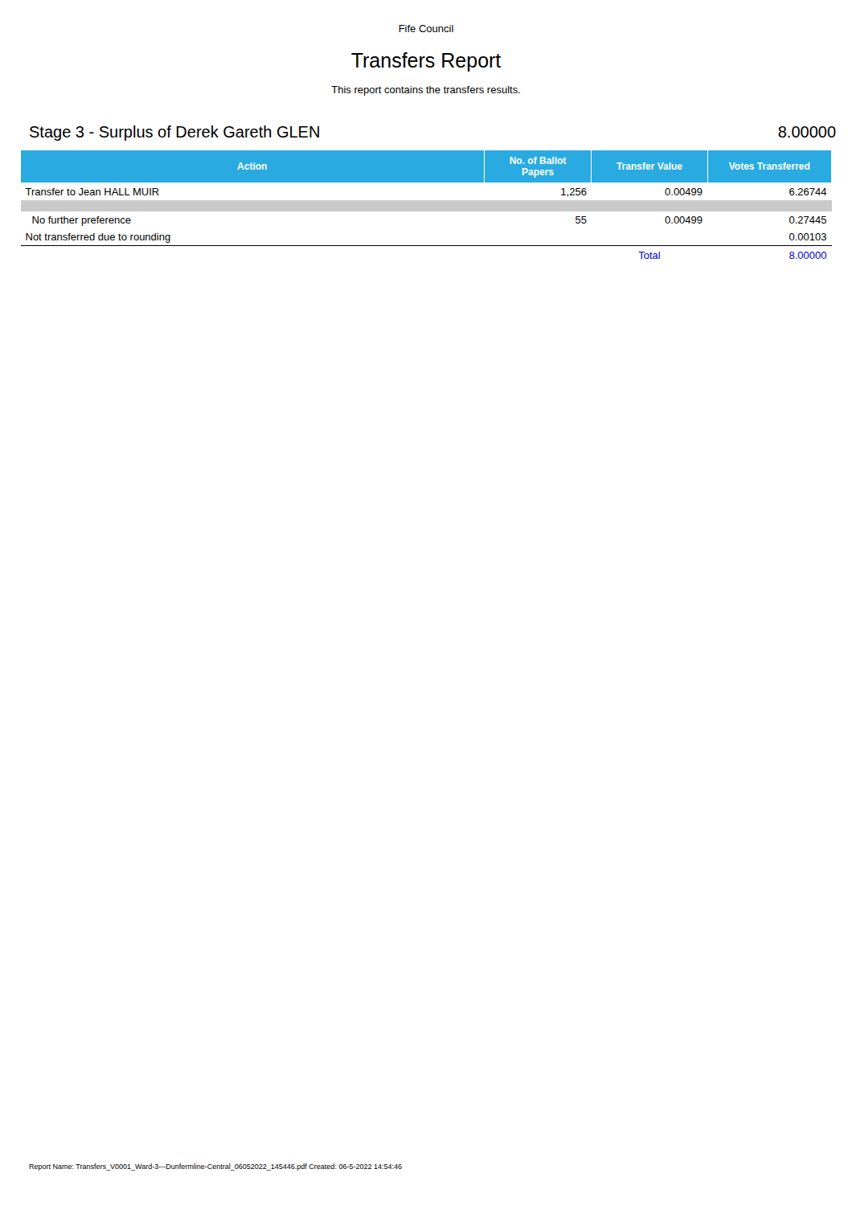Fife Council
Transfers Report
This report contains the transfers results.
Stage 3 - Surplus of Derek Gareth GLEN 8.00000
| Action | No. of Ballot Papers | Transfer Value | Votes Transferred |
| --- | --- | --- | --- |
| Transfer to Jean HALL MUIR | 1,256 | 0.00499 | 6.26744 |
| No further preference | 55 | 0.00499 | 0.27445 |
| Not transferred due to rounding | | | 0.00103 |
| | | Total | 8.00000 |
Report Name: Transfers_V0001_Ward-3---Dunfermline-Central_06052022_145446.pdf Created: 06-5-2022 14:54:46